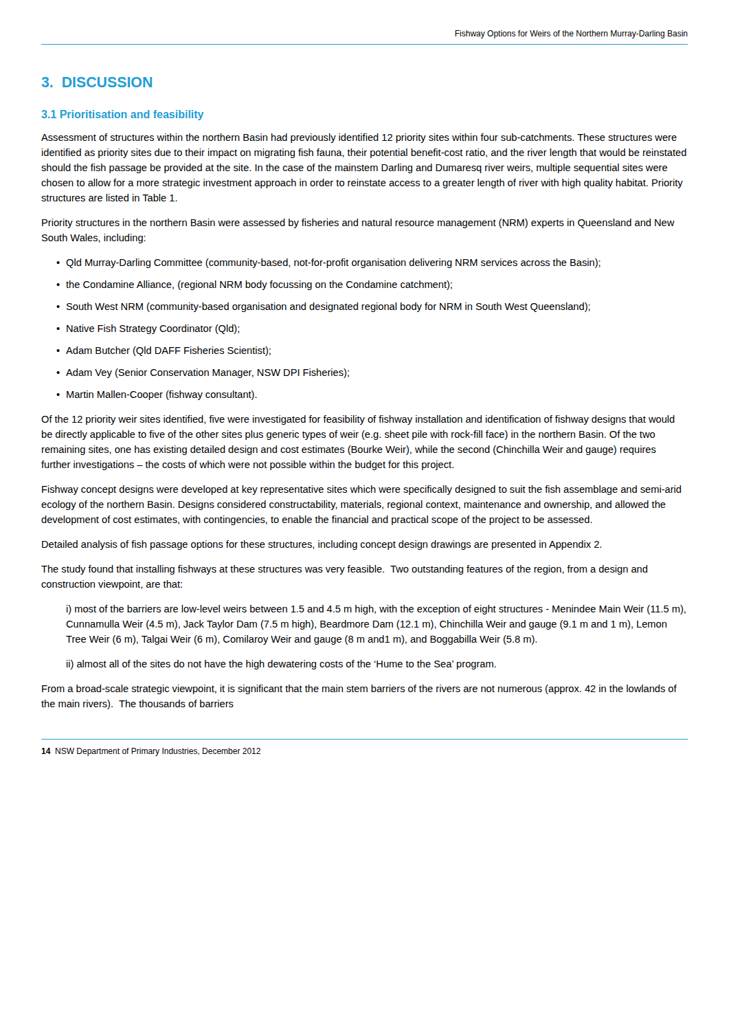Fishway Options for Weirs of the Northern Murray-Darling Basin
3. DISCUSSION
3.1 Prioritisation and feasibility
Assessment of structures within the northern Basin had previously identified 12 priority sites within four sub-catchments. These structures were identified as priority sites due to their impact on migrating fish fauna, their potential benefit-cost ratio, and the river length that would be reinstated should the fish passage be provided at the site. In the case of the mainstem Darling and Dumaresq river weirs, multiple sequential sites were chosen to allow for a more strategic investment approach in order to reinstate access to a greater length of river with high quality habitat. Priority structures are listed in Table 1.
Priority structures in the northern Basin were assessed by fisheries and natural resource management (NRM) experts in Queensland and New South Wales, including:
Qld Murray-Darling Committee (community-based, not-for-profit organisation delivering NRM services across the Basin);
the Condamine Alliance, (regional NRM body focussing on the Condamine catchment);
South West NRM (community-based organisation and designated regional body for NRM in South West Queensland);
Native Fish Strategy Coordinator (Qld);
Adam Butcher (Qld DAFF Fisheries Scientist);
Adam Vey (Senior Conservation Manager, NSW DPI Fisheries);
Martin Mallen-Cooper (fishway consultant).
Of the 12 priority weir sites identified, five were investigated for feasibility of fishway installation and identification of fishway designs that would be directly applicable to five of the other sites plus generic types of weir (e.g. sheet pile with rock-fill face) in the northern Basin. Of the two remaining sites, one has existing detailed design and cost estimates (Bourke Weir), while the second (Chinchilla Weir and gauge) requires further investigations – the costs of which were not possible within the budget for this project.
Fishway concept designs were developed at key representative sites which were specifically designed to suit the fish assemblage and semi-arid ecology of the northern Basin. Designs considered constructability, materials, regional context, maintenance and ownership, and allowed the development of cost estimates, with contingencies, to enable the financial and practical scope of the project to be assessed.
Detailed analysis of fish passage options for these structures, including concept design drawings are presented in Appendix 2.
The study found that installing fishways at these structures was very feasible. Two outstanding features of the region, from a design and construction viewpoint, are that:
i) most of the barriers are low-level weirs between 1.5 and 4.5 m high, with the exception of eight structures - Menindee Main Weir (11.5 m), Cunnamulla Weir (4.5 m), Jack Taylor Dam (7.5 m high), Beardmore Dam (12.1 m), Chinchilla Weir and gauge (9.1 m and 1 m), Lemon Tree Weir (6 m), Talgai Weir (6 m), Comilaroy Weir and gauge (8 m and1 m), and Boggabilla Weir (5.8 m).
ii) almost all of the sites do not have the high dewatering costs of the ‘Hume to the Sea’ program.
From a broad-scale strategic viewpoint, it is significant that the main stem barriers of the rivers are not numerous (approx. 42 in the lowlands of the main rivers). The thousands of barriers
14 NSW Department of Primary Industries, December 2012